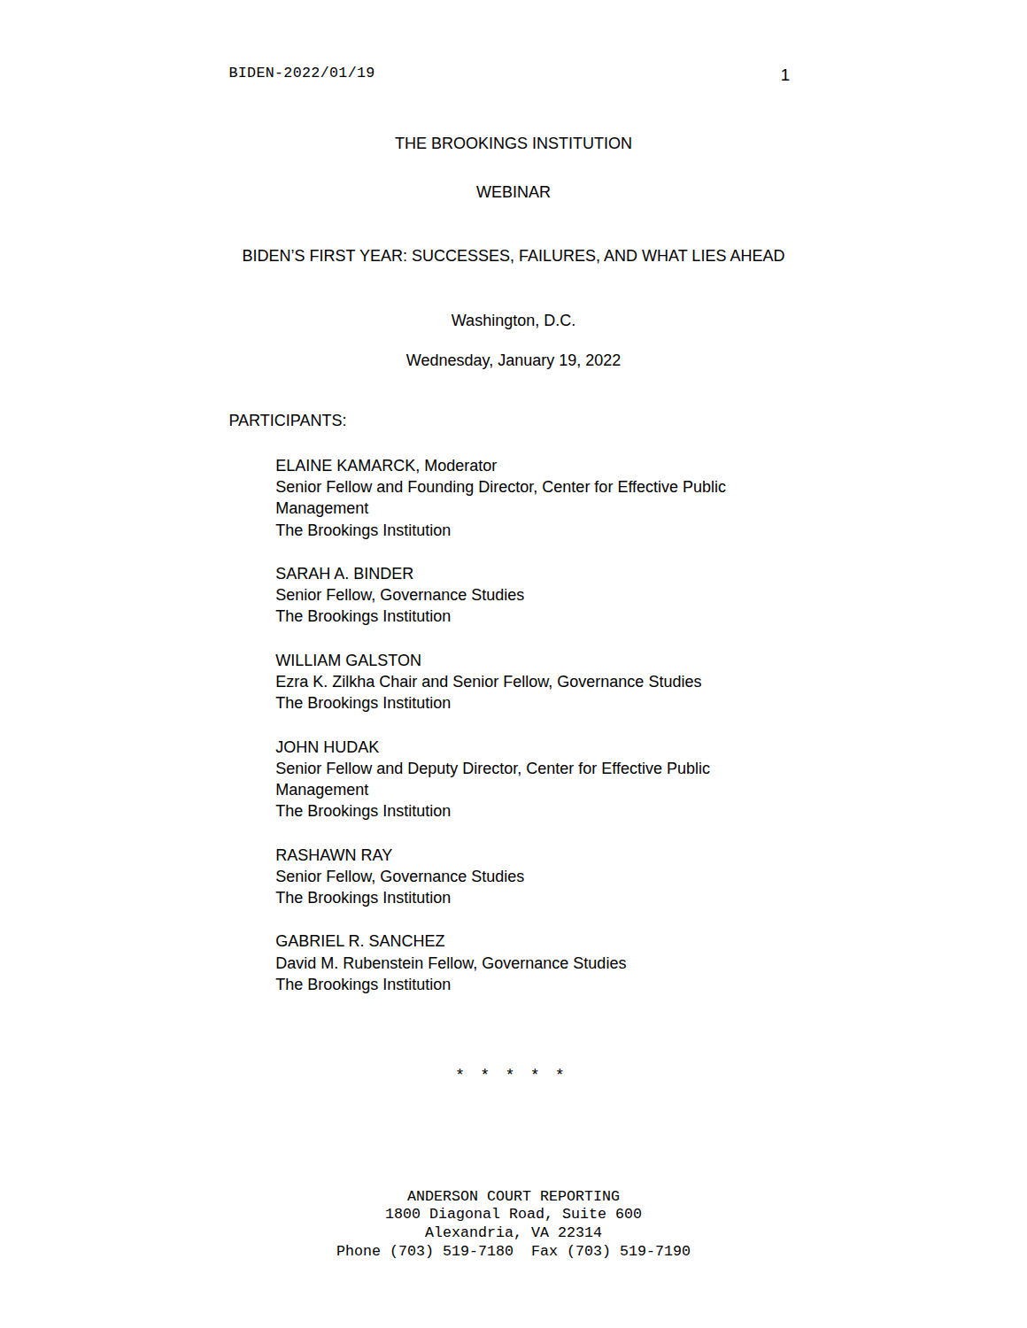BIDEN-2022/01/19
1
THE BROOKINGS INSTITUTION
WEBINAR
BIDEN’S FIRST YEAR: SUCCESSES, FAILURES, AND WHAT LIES AHEAD
Washington, D.C.
Wednesday, January 19, 2022
PARTICIPANTS:
ELAINE KAMARCK, Moderator
Senior Fellow and Founding Director, Center for Effective Public Management
The Brookings Institution
SARAH A. BINDER
Senior Fellow, Governance Studies
The Brookings Institution
WILLIAM GALSTON
Ezra K. Zilkha Chair and Senior Fellow, Governance Studies
The Brookings Institution
JOHN HUDAK
Senior Fellow and Deputy Director, Center for Effective Public Management
The Brookings Institution
RASHAWN RAY
Senior Fellow, Governance Studies
The Brookings Institution
GABRIEL R. SANCHEZ
David M. Rubenstein Fellow, Governance Studies
The Brookings Institution
* * * * *
ANDERSON COURT REPORTING
1800 Diagonal Road, Suite 600
Alexandria, VA 22314
Phone (703) 519-7180 Fax (703) 519-7190